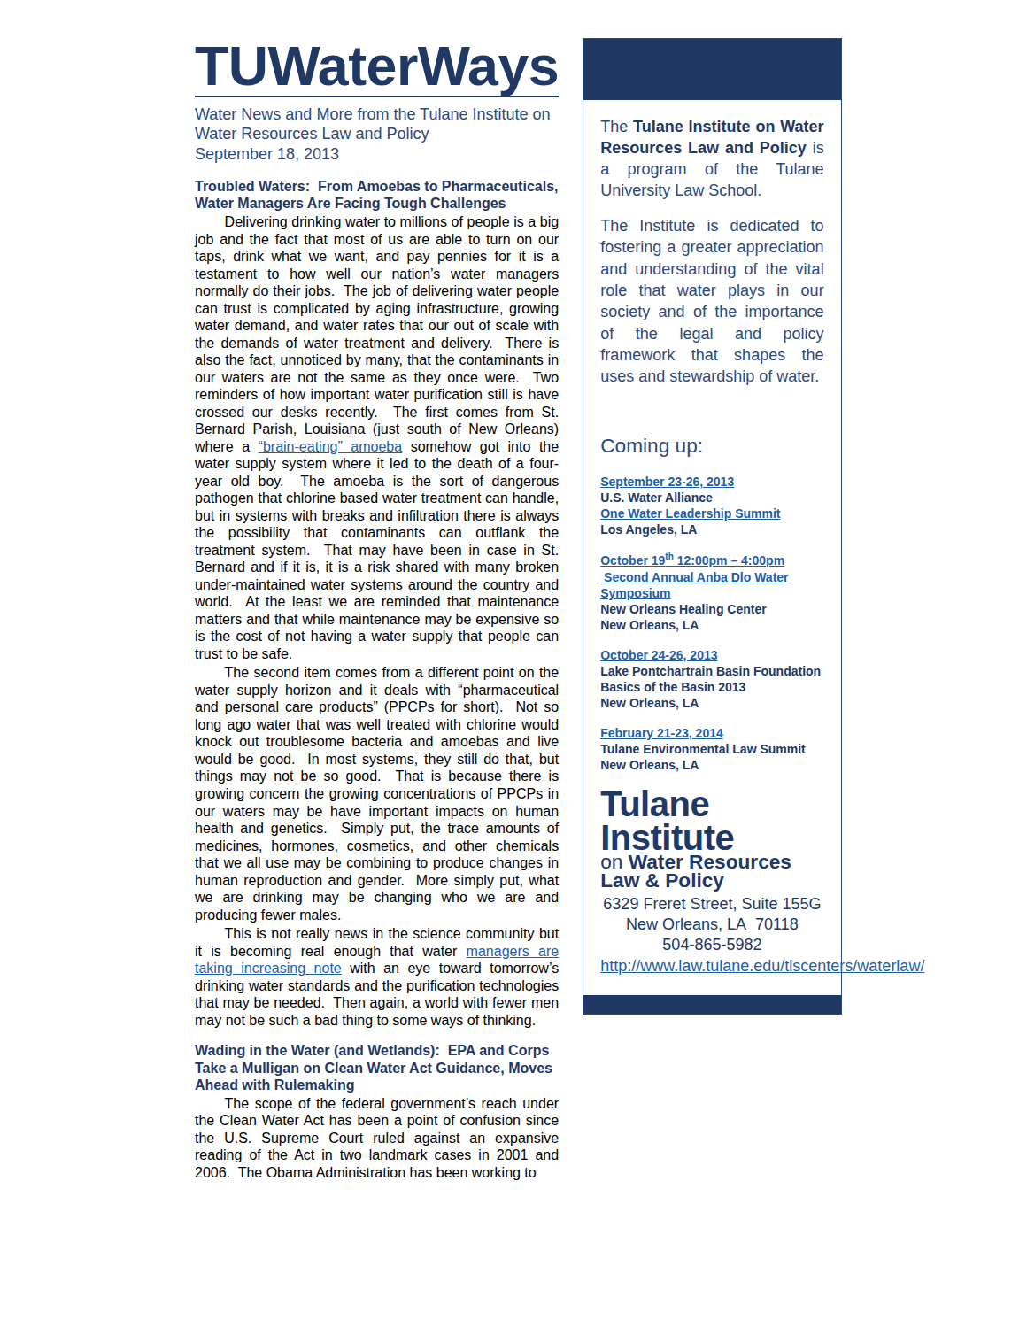TUWaterWays
Water News and More from the Tulane Institute on Water Resources Law and Policy
September 18, 2013
Troubled Waters: From Amoebas to Pharmaceuticals, Water Managers Are Facing Tough Challenges
Delivering drinking water to millions of people is a big job and the fact that most of us are able to turn on our taps, drink what we want, and pay pennies for it is a testament to how well our nation’s water managers normally do their jobs. The job of delivering water people can trust is complicated by aging infrastructure, growing water demand, and water rates that our out of scale with the demands of water treatment and delivery. There is also the fact, unnoticed by many, that the contaminants in our waters are not the same as they once were. Two reminders of how important water purification still is have crossed our desks recently. The first comes from St. Bernard Parish, Louisiana (just south of New Orleans) where a “brain-eating” amoeba somehow got into the water supply system where it led to the death of a four-year old boy. The amoeba is the sort of dangerous pathogen that chlorine based water treatment can handle, but in systems with breaks and infiltration there is always the possibility that contaminants can outflank the treatment system. That may have been in case in St. Bernard and if it is, it is a risk shared with many broken under-maintained water systems around the country and world. At the least we are reminded that maintenance matters and that while maintenance may be expensive so is the cost of not having a water supply that people can trust to be safe.
The second item comes from a different point on the water supply horizon and it deals with “pharmaceutical and personal care products” (PPCPs for short). Not so long ago water that was well treated with chlorine would knock out troublesome bacteria and amoebas and live would be good. In most systems, they still do that, but things may not be so good. That is because there is growing concern the growing concentrations of PPCPs in our waters may be have important impacts on human health and genetics. Simply put, the trace amounts of medicines, hormones, cosmetics, and other chemicals that we all use may be combining to produce changes in human reproduction and gender. More simply put, what we are drinking may be changing who we are and producing fewer males.
This is not really news in the science community but it is becoming real enough that water managers are taking increasing note with an eye toward tomorrow’s drinking water standards and the purification technologies that may be needed. Then again, a world with fewer men may not be such a bad thing to some ways of thinking.
Wading in the Water (and Wetlands): EPA and Corps Take a Mulligan on Clean Water Act Guidance, Moves Ahead with Rulemaking
The scope of the federal government’s reach under the Clean Water Act has been a point of confusion since the U.S. Supreme Court ruled against an expansive reading of the Act in two landmark cases in 2001 and 2006. The Obama Administration has been working to
The Tulane Institute on Water Resources Law and Policy is a program of the Tulane University Law School.
The Institute is dedicated to fostering a greater appreciation and understanding of the vital role that water plays in our society and of the importance of the legal and policy framework that shapes the uses and stewardship of water.
Coming up:
September 23-26, 2013
U.S. Water Alliance
One Water Leadership Summit
Los Angeles, LA
October 19th 12:00pm – 4:00pm
Second Annual Anba Dlo Water Symposium
New Orleans Healing Center
New Orleans, LA
October 24-26, 2013
Lake Pontchartrain Basin Foundation
Basics of the Basin 2013
New Orleans, LA
February 21-23, 2014
Tulane Environmental Law Summit
New Orleans, LA
Tulane Institute on Water Resources Law & Policy
6329 Freret Street, Suite 155G
New Orleans, LA 70118
504-865-5982
http://www.law.tulane.edu/tlscenters/waterlaw/